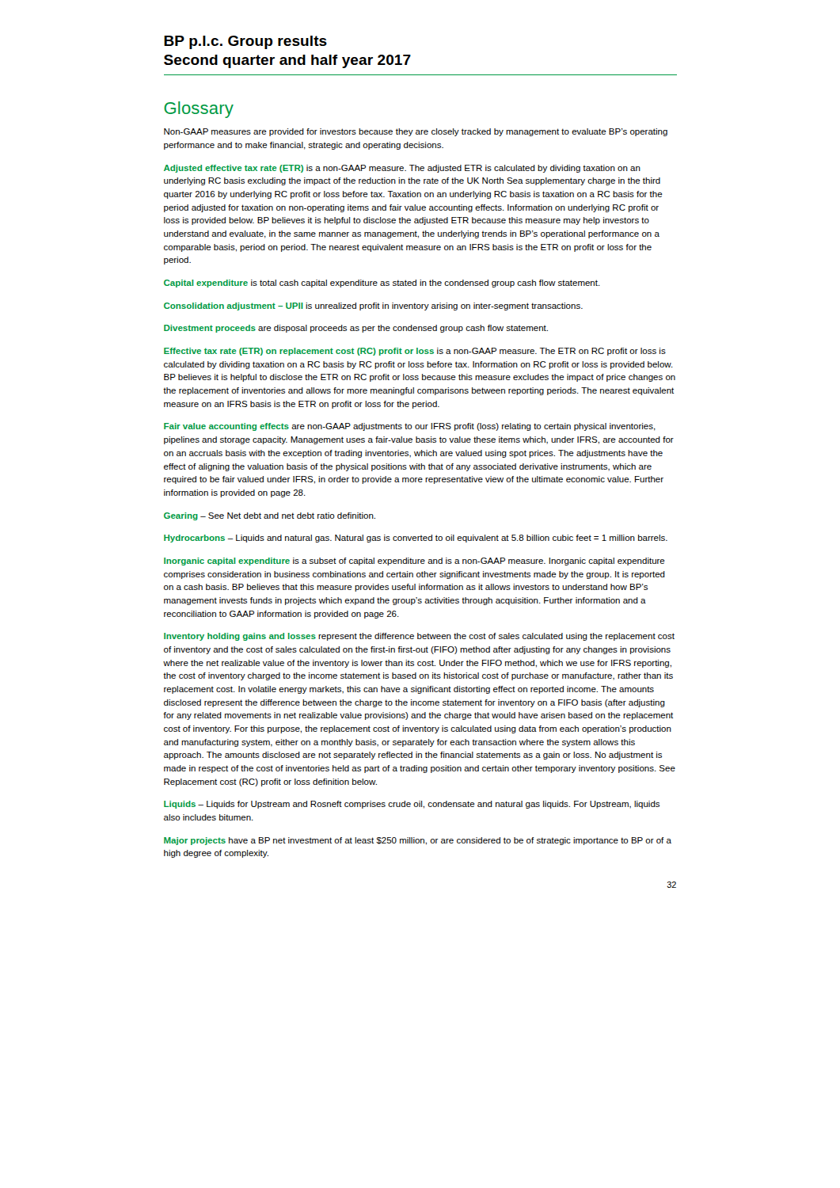BP p.l.c. Group results
Second quarter and half year 2017
Glossary
Non-GAAP measures are provided for investors because they are closely tracked by management to evaluate BP’s operating performance and to make financial, strategic and operating decisions.
Adjusted effective tax rate (ETR) is a non-GAAP measure. The adjusted ETR is calculated by dividing taxation on an underlying RC basis excluding the impact of the reduction in the rate of the UK North Sea supplementary charge in the third quarter 2016 by underlying RC profit or loss before tax. Taxation on an underlying RC basis is taxation on a RC basis for the period adjusted for taxation on non-operating items and fair value accounting effects. Information on underlying RC profit or loss is provided below. BP believes it is helpful to disclose the adjusted ETR because this measure may help investors to understand and evaluate, in the same manner as management, the underlying trends in BP’s operational performance on a comparable basis, period on period. The nearest equivalent measure on an IFRS basis is the ETR on profit or loss for the period.
Capital expenditure is total cash capital expenditure as stated in the condensed group cash flow statement.
Consolidation adjustment – UPII is unrealized profit in inventory arising on inter-segment transactions.
Divestment proceeds are disposal proceeds as per the condensed group cash flow statement.
Effective tax rate (ETR) on replacement cost (RC) profit or loss is a non-GAAP measure. The ETR on RC profit or loss is calculated by dividing taxation on a RC basis by RC profit or loss before tax. Information on RC profit or loss is provided below. BP believes it is helpful to disclose the ETR on RC profit or loss because this measure excludes the impact of price changes on the replacement of inventories and allows for more meaningful comparisons between reporting periods. The nearest equivalent measure on an IFRS basis is the ETR on profit or loss for the period.
Fair value accounting effects are non-GAAP adjustments to our IFRS profit (loss) relating to certain physical inventories, pipelines and storage capacity. Management uses a fair-value basis to value these items which, under IFRS, are accounted for on an accruals basis with the exception of trading inventories, which are valued using spot prices. The adjustments have the effect of aligning the valuation basis of the physical positions with that of any associated derivative instruments, which are required to be fair valued under IFRS, in order to provide a more representative view of the ultimate economic value. Further information is provided on page 28.
Gearing – See Net debt and net debt ratio definition.
Hydrocarbons – Liquids and natural gas. Natural gas is converted to oil equivalent at 5.8 billion cubic feet = 1 million barrels.
Inorganic capital expenditure is a subset of capital expenditure and is a non-GAAP measure. Inorganic capital expenditure comprises consideration in business combinations and certain other significant investments made by the group. It is reported on a cash basis. BP believes that this measure provides useful information as it allows investors to understand how BP’s management invests funds in projects which expand the group’s activities through acquisition. Further information and a reconciliation to GAAP information is provided on page 26.
Inventory holding gains and losses represent the difference between the cost of sales calculated using the replacement cost of inventory and the cost of sales calculated on the first-in first-out (FIFO) method after adjusting for any changes in provisions where the net realizable value of the inventory is lower than its cost. Under the FIFO method, which we use for IFRS reporting, the cost of inventory charged to the income statement is based on its historical cost of purchase or manufacture, rather than its replacement cost. In volatile energy markets, this can have a significant distorting effect on reported income. The amounts disclosed represent the difference between the charge to the income statement for inventory on a FIFO basis (after adjusting for any related movements in net realizable value provisions) and the charge that would have arisen based on the replacement cost of inventory. For this purpose, the replacement cost of inventory is calculated using data from each operation’s production and manufacturing system, either on a monthly basis, or separately for each transaction where the system allows this approach. The amounts disclosed are not separately reflected in the financial statements as a gain or loss. No adjustment is made in respect of the cost of inventories held as part of a trading position and certain other temporary inventory positions. See Replacement cost (RC) profit or loss definition below.
Liquids – Liquids for Upstream and Rosneft comprises crude oil, condensate and natural gas liquids. For Upstream, liquids also includes bitumen.
Major projects have a BP net investment of at least $250 million, or are considered to be of strategic importance to BP or of a high degree of complexity.
32